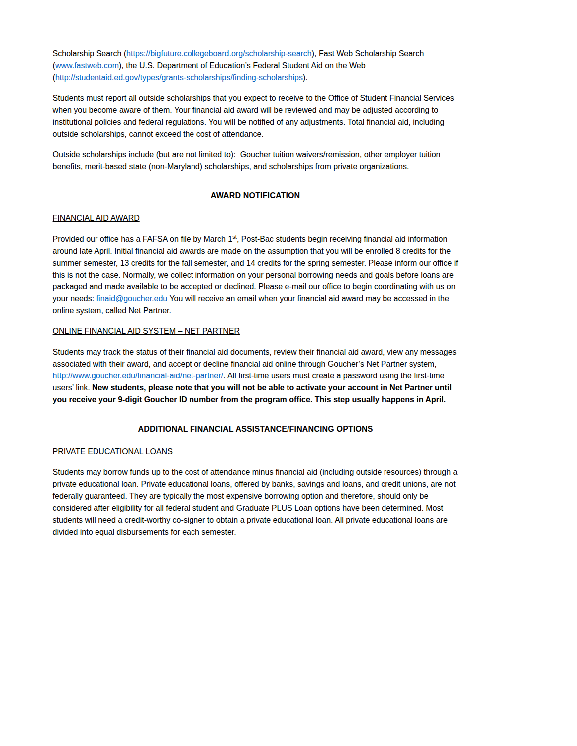Scholarship Search (https://bigfuture.collegeboard.org/scholarship-search), Fast Web Scholarship Search (www.fastweb.com), the U.S. Department of Education’s Federal Student Aid on the Web (http://studentaid.ed.gov/types/grants-scholarships/finding-scholarships).
Students must report all outside scholarships that you expect to receive to the Office of Student Financial Services when you become aware of them. Your financial aid award will be reviewed and may be adjusted according to institutional policies and federal regulations. You will be notified of any adjustments. Total financial aid, including outside scholarships, cannot exceed the cost of attendance.
Outside scholarships include (but are not limited to): Goucher tuition waivers/remission, other employer tuition benefits, merit-based state (non-Maryland) scholarships, and scholarships from private organizations.
AWARD NOTIFICATION
FINANCIAL AID AWARD
Provided our office has a FAFSA on file by March 1st, Post-Bac students begin receiving financial aid information around late April. Initial financial aid awards are made on the assumption that you will be enrolled 8 credits for the summer semester, 13 credits for the fall semester, and 14 credits for the spring semester. Please inform our office if this is not the case. Normally, we collect information on your personal borrowing needs and goals before loans are packaged and made available to be accepted or declined. Please e-mail our office to begin coordinating with us on your needs: finaid@goucher.edu You will receive an email when your financial aid award may be accessed in the online system, called Net Partner.
ONLINE FINANCIAL AID SYSTEM – NET PARTNER
Students may track the status of their financial aid documents, review their financial aid award, view any messages associated with their award, and accept or decline financial aid online through Goucher’s Net Partner system, http://www.goucher.edu/financial-aid/net-partner/. All first-time users must create a password using the first-time users’ link. New students, please note that you will not be able to activate your account in Net Partner until you receive your 9-digit Goucher ID number from the program office. This step usually happens in April.
ADDITIONAL FINANCIAL ASSISTANCE/FINANCING OPTIONS
PRIVATE EDUCATIONAL LOANS
Students may borrow funds up to the cost of attendance minus financial aid (including outside resources) through a private educational loan. Private educational loans, offered by banks, savings and loans, and credit unions, are not federally guaranteed. They are typically the most expensive borrowing option and therefore, should only be considered after eligibility for all federal student and Graduate PLUS Loan options have been determined. Most students will need a credit-worthy co-signer to obtain a private educational loan. All private educational loans are divided into equal disbursements for each semester.